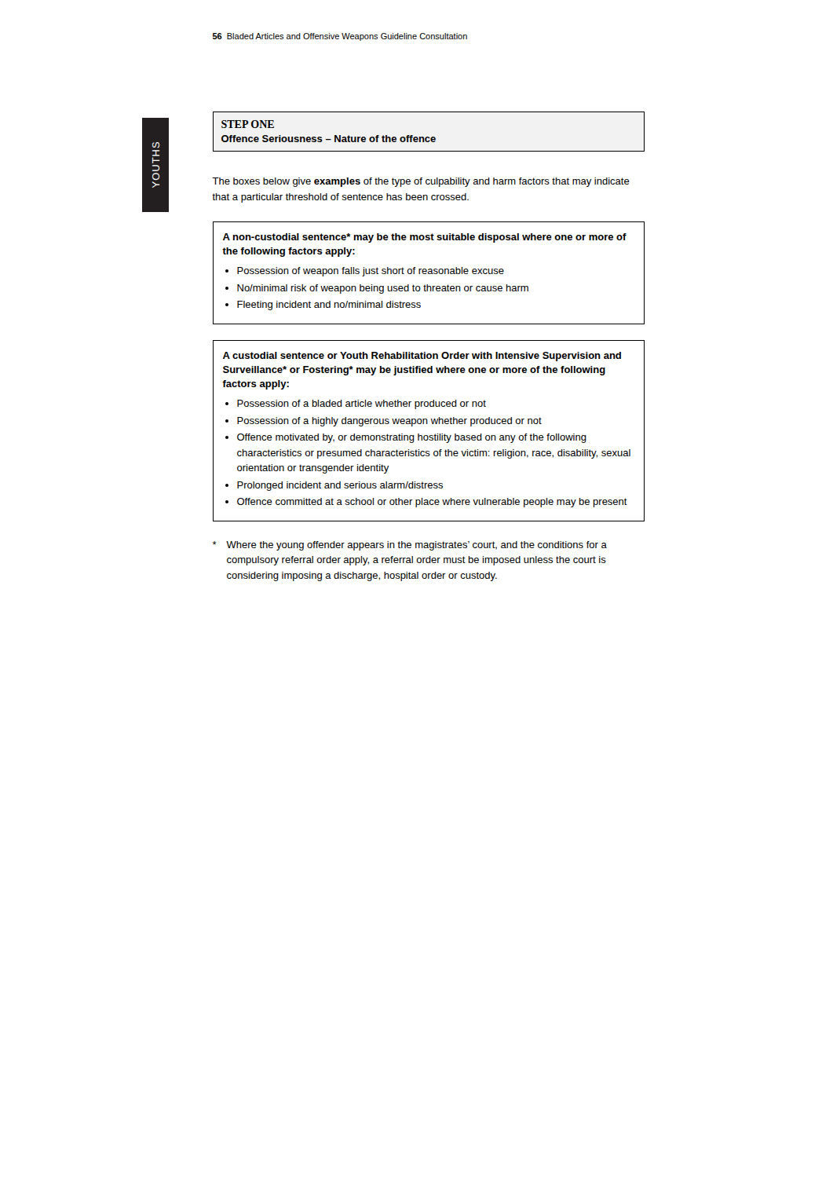YOUTHS
56 Bladed Articles and Offensive Weapons Guideline Consultation
STEP ONE
Offence Seriousness – Nature of the offence
The boxes below give examples of the type of culpability and harm factors that may indicate that a particular threshold of sentence has been crossed.
A non-custodial sentence* may be the most suitable disposal where one or more of the following factors apply:
Possession of weapon falls just short of reasonable excuse
No/minimal risk of weapon being used to threaten or cause harm
Fleeting incident and no/minimal distress
A custodial sentence or Youth Rehabilitation Order with Intensive Supervision and Surveillance* or Fostering* may be justified where one or more of the following factors apply:
Possession of a bladed article whether produced or not
Possession of a highly dangerous weapon whether produced or not
Offence motivated by, or demonstrating hostility based on any of the following characteristics or presumed characteristics of the victim: religion, race, disability, sexual orientation or transgender identity
Prolonged incident and serious alarm/distress
Offence committed at a school or other place where vulnerable people may be present
* Where the young offender appears in the magistrates’ court, and the conditions for a compulsory referral order apply, a referral order must be imposed unless the court is considering imposing a discharge, hospital order or custody.